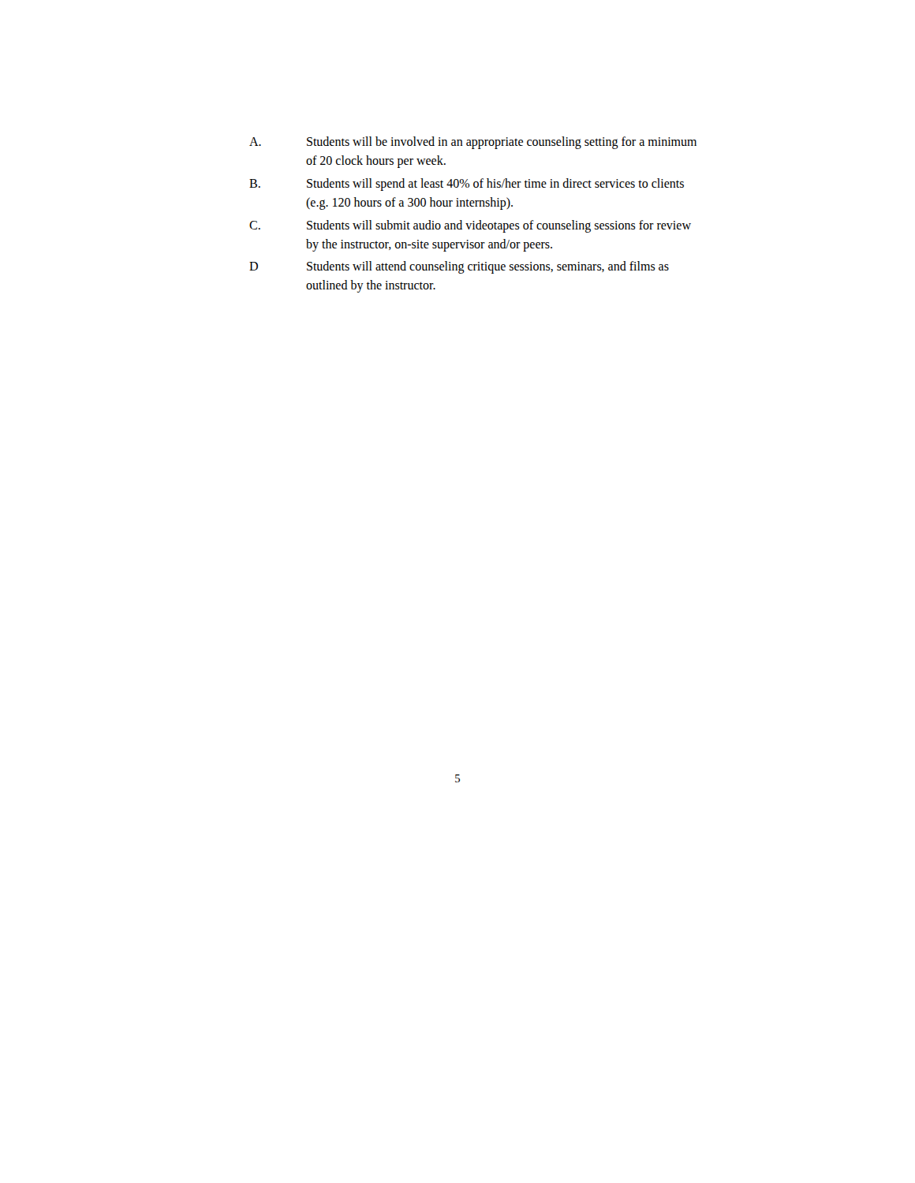A.
Students will be involved in an appropriate counseling setting for a minimum of 20 clock hours per week.
B.
Students will spend at least 40% of his/her time in direct services to clients (e.g. 120 hours of a 300 hour internship).
C.
Students will submit audio and videotapes of counseling sessions for review by the instructor, on-site supervisor and/or peers.
D
Students will attend counseling critique sessions, seminars, and films as outlined by the instructor.
5